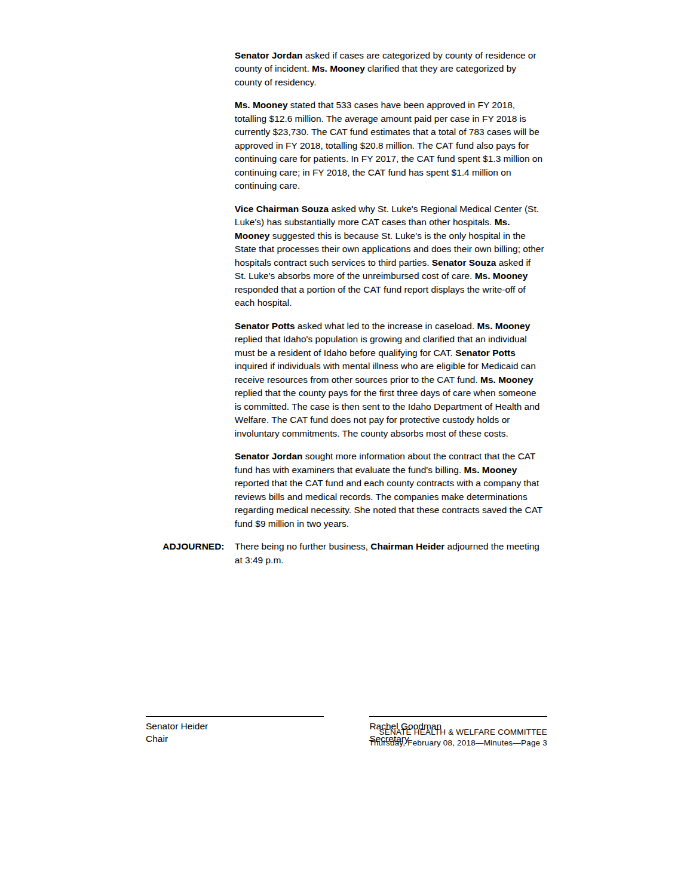Senator Jordan asked if cases are categorized by county of residence or county of incident. Ms. Mooney clarified that they are categorized by county of residency.
Ms. Mooney stated that 533 cases have been approved in FY 2018, totalling $12.6 million. The average amount paid per case in FY 2018 is currently $23,730. The CAT fund estimates that a total of 783 cases will be approved in FY 2018, totalling $20.8 million. The CAT fund also pays for continuing care for patients. In FY 2017, the CAT fund spent $1.3 million on continuing care; in FY 2018, the CAT fund has spent $1.4 million on continuing care.
Vice Chairman Souza asked why St. Luke's Regional Medical Center (St. Luke's) has substantially more CAT cases than other hospitals. Ms. Mooney suggested this is because St. Luke's is the only hospital in the State that processes their own applications and does their own billing; other hospitals contract such services to third parties. Senator Souza asked if St. Luke's absorbs more of the unreimbursed cost of care. Ms. Mooney responded that a portion of the CAT fund report displays the write-off of each hospital.
Senator Potts asked what led to the increase in caseload. Ms. Mooney replied that Idaho's population is growing and clarified that an individual must be a resident of Idaho before qualifying for CAT. Senator Potts inquired if individuals with mental illness who are eligible for Medicaid can receive resources from other sources prior to the CAT fund. Ms. Mooney replied that the county pays for the first three days of care when someone is committed. The case is then sent to the Idaho Department of Health and Welfare. The CAT fund does not pay for protective custody holds or involuntary commitments. The county absorbs most of these costs.
Senator Jordan sought more information about the contract that the CAT fund has with examiners that evaluate the fund's billing. Ms. Mooney reported that the CAT fund and each county contracts with a company that reviews bills and medical records. The companies make determinations regarding medical necessity. She noted that these contracts saved the CAT fund $9 million in two years.
ADJOURNED:
There being no further business, Chairman Heider adjourned the meeting at 3:49 p.m.
Senator Heider
Chair
Rachel Goodman
Secretary
SENATE HEALTH & WELFARE COMMITTEE
Thursday, February 08, 2018—Minutes—Page 3